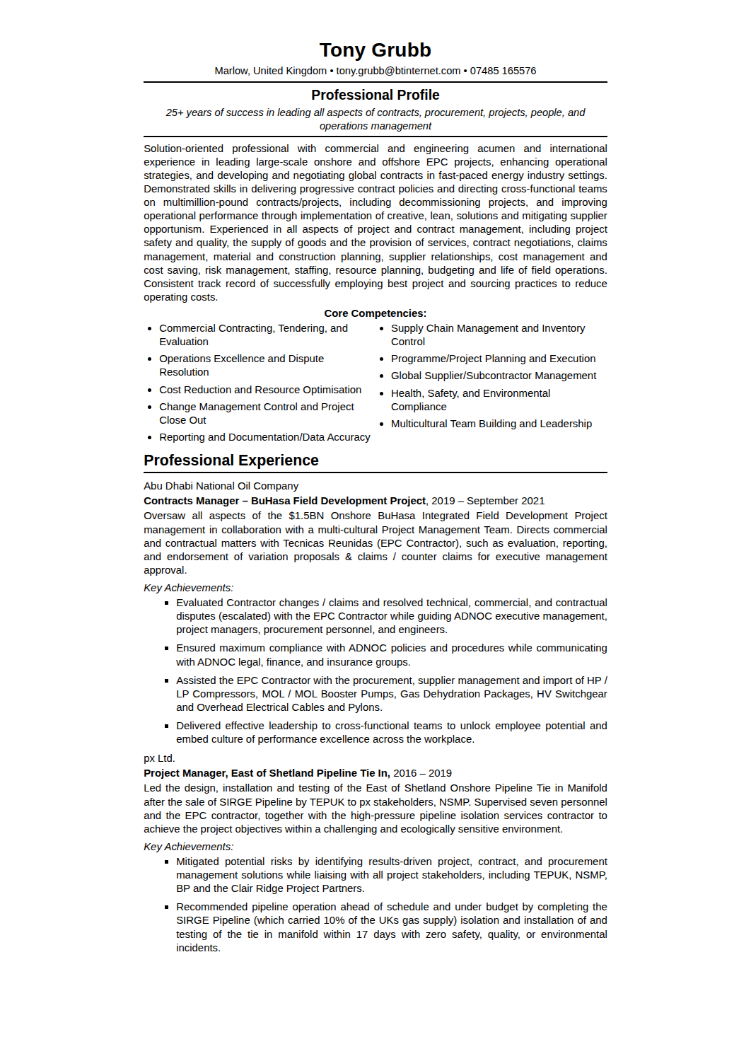Tony Grubb
Marlow, United Kingdom • tony.grubb@btinternet.com • 07485 165576
Professional Profile
25+ years of success in leading all aspects of contracts, procurement, projects, people, and operations management
Solution-oriented professional with commercial and engineering acumen and international experience in leading large-scale onshore and offshore EPC projects, enhancing operational strategies, and developing and negotiating global contracts in fast-paced energy industry settings. Demonstrated skills in delivering progressive contract policies and directing cross-functional teams on multimillion-pound contracts/projects, including decommissioning projects, and improving operational performance through implementation of creative, lean, solutions and mitigating supplier opportunism. Experienced in all aspects of project and contract management, including project safety and quality, the supply of goods and the provision of services, contract negotiations, claims management, material and construction planning, supplier relationships, cost management and cost saving, risk management, staffing, resource planning, budgeting and life of field operations. Consistent track record of successfully employing best project and sourcing practices to reduce operating costs.
Core Competencies:
| Commercial Contracting, Tendering, and Evaluation Operations Excellence and Dispute Resolution Cost Reduction and Resource Optimisation Change Management Control and Project Close Out Reporting and Documentation/Data Accuracy | Supply Chain Management and Inventory Control Programme/Project Planning and Execution Global Supplier/Subcontractor Management Health, Safety, and Environmental Compliance Multicultural Team Building and Leadership |
Professional Experience
Abu Dhabi National Oil Company
Contracts Manager – BuHasa Field Development Project, 2019 – September 2021
Oversaw all aspects of the $1.5BN Onshore BuHasa Integrated Field Development Project management in collaboration with a multi-cultural Project Management Team. Directs commercial and contractual matters with Tecnicas Reunidas (EPC Contractor), such as evaluation, reporting, and endorsement of variation proposals & claims / counter claims for executive management approval.
Key Achievements:
Evaluated Contractor changes / claims and resolved technical, commercial, and contractual disputes (escalated) with the EPC Contractor while guiding ADNOC executive management, project managers, procurement personnel, and engineers.
Ensured maximum compliance with ADNOC policies and procedures while communicating with ADNOC legal, finance, and insurance groups.
Assisted the EPC Contractor with the procurement, supplier management and import of HP / LP Compressors, MOL / MOL Booster Pumps, Gas Dehydration Packages, HV Switchgear and Overhead Electrical Cables and Pylons.
Delivered effective leadership to cross-functional teams to unlock employee potential and embed culture of performance excellence across the workplace.
px Ltd.
Project Manager, East of Shetland Pipeline Tie In, 2016 – 2019
Led the design, installation and testing of the East of Shetland Onshore Pipeline Tie in Manifold after the sale of SIRGE Pipeline by TEPUK to px stakeholders, NSMP. Supervised seven personnel and the EPC contractor, together with the high-pressure pipeline isolation services contractor to achieve the project objectives within a challenging and ecologically sensitive environment.
Key Achievements:
Mitigated potential risks by identifying results-driven project, contract, and procurement management solutions while liaising with all project stakeholders, including TEPUK, NSMP, BP and the Clair Ridge Project Partners.
Recommended pipeline operation ahead of schedule and under budget by completing the SIRGE Pipeline (which carried 10% of the UKs gas supply) isolation and installation of and testing of the tie in manifold within 17 days with zero safety, quality, or environmental incidents.